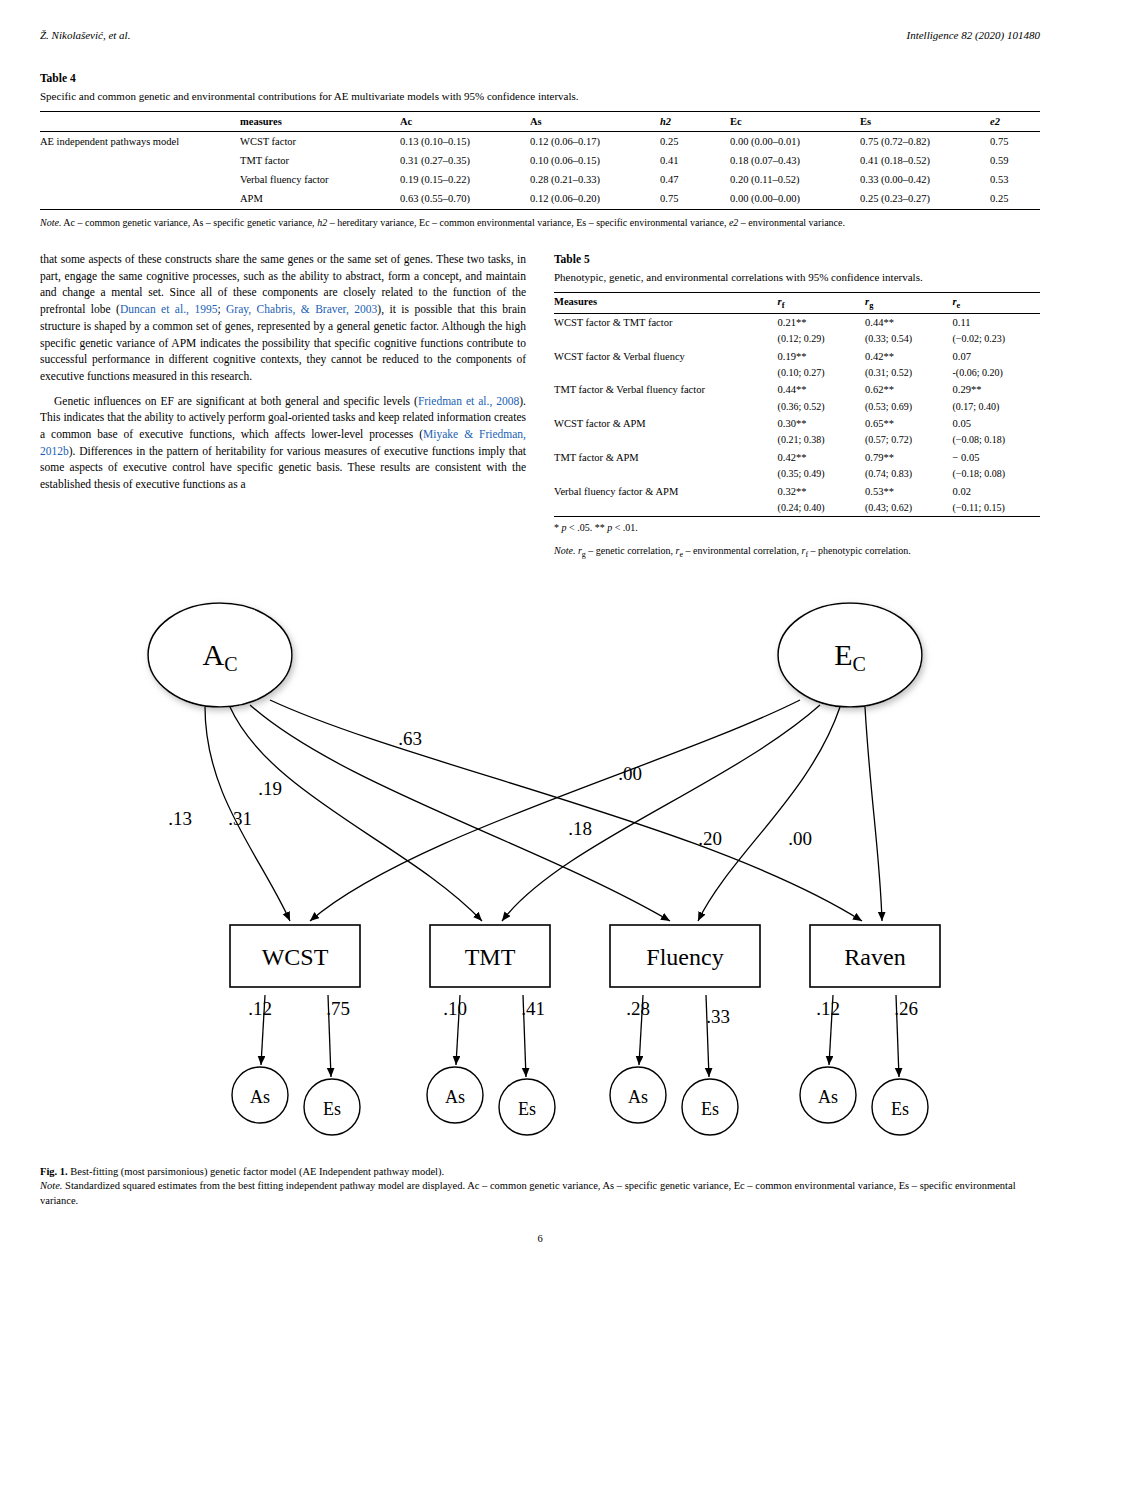Ž. Nikolašević, et al.
Intelligence 82 (2020) 101480
Table 4
Specific and common genetic and environmental contributions for AE multivariate models with 95% confidence intervals.
| | measures | Ac | As | h2 | Ec | Es | e2 |
| --- | --- | --- | --- | --- | --- | --- | --- |
| AE independent pathways model | WCST factor | 0.13 (0.10–0.15) | 0.12 (0.06–0.17) | 0.25 | 0.00 (0.00–0.01) | 0.75 (0.72–0.82) | 0.75 |
| | TMT factor | 0.31 (0.27–0.35) | 0.10 (0.06–0.15) | 0.41 | 0.18 (0.07–0.43) | 0.41 (0.18–0.52) | 0.59 |
| | Verbal fluency factor | 0.19 (0.15–0.22) | 0.28 (0.21–0.33) | 0.47 | 0.20 (0.11–0.52) | 0.33 (0.00–0.42) | 0.53 |
| | APM | 0.63 (0.55–0.70) | 0.12 (0.06–0.20) | 0.75 | 0.00 (0.00–0.00) | 0.25 (0.23–0.27) | 0.25 |
Note. Ac – common genetic variance, As – specific genetic variance, h2 – hereditary variance, Ec – common environmental variance, Es – specific environmental variance, e2 – environmental variance.
that some aspects of these constructs share the same genes or the same set of genes. These two tasks, in part, engage the same cognitive processes, such as the ability to abstract, form a concept, and maintain and change a mental set. Since all of these components are closely related to the function of the prefrontal lobe (Duncan et al., 1995; Gray, Chabris, & Braver, 2003), it is possible that this brain structure is shaped by a common set of genes, represented by a general genetic factor. Although the high specific genetic variance of APM indicates the possibility that specific cognitive functions contribute to successful performance in different cognitive contexts, they cannot be reduced to the components of executive functions measured in this research.
Genetic influences on EF are significant at both general and specific levels (Friedman et al., 2008). This indicates that the ability to actively perform goal-oriented tasks and keep related information creates a common base of executive functions, which affects lower-level processes (Miyake & Friedman, 2012b). Differences in the pattern of heritability for various measures of executive functions imply that some aspects of executive control have specific genetic basis. These results are consistent with the established thesis of executive functions as a
Table 5
Phenotypic, genetic, and environmental correlations with 95% confidence intervals.
| Measures | r f | r g | r e |
| --- | --- | --- | --- |
| WCST factor & TMT factor | 0.21** | 0.44** | 0.11 |
| | (0.12; 0.29) | (0.33; 0.54) | (−0.02; 0.23) |
| WCST factor & Verbal fluency | 0.19** | 0.42** | 0.07 |
| | (0.10; 0.27) | (0.31; 0.52) | -(0.06; 0.20) |
| TMT factor & Verbal fluency factor | 0.44** | 0.62** | 0.29** |
| | (0.36; 0.52) | (0.53; 0.69) | (0.17; 0.40) |
| WCST factor & APM | 0.30** | 0.65** | 0.05 |
| | (0.21; 0.38) | (0.57; 0.72) | (−0.08; 0.18) |
| TMT factor & APM | 0.42** | 0.79** | − 0.05 |
| | (0.35; 0.49) | (0.74; 0.83) | (−0.18; 0.08) |
| Verbal fluency factor & APM | 0.32** | 0.53** | 0.02 |
| | (0.24; 0.40) | (0.43; 0.62) | (−0.11; 0.15) |
* p < .05. ** p < .01.
Note. rg – genetic correlation, re – environmental correlation, rf – phenotypic correlation.
AC EC WCST TMT Fluency Raven As Es As Es As Es As Es .63 .19 .13 .31 .00 .18 .20 .00 .12 .75 .10 .41 .28 .33 .12 .26
Fig. 1. Best-fitting (most parsimonious) genetic factor model (AE Independent pathway model).
Note. Standardized squared estimates from the best fitting independent pathway model are displayed. Ac – common genetic variance, As – specific genetic variance, Ec – common environmental variance, Es – specific environmental variance.
6